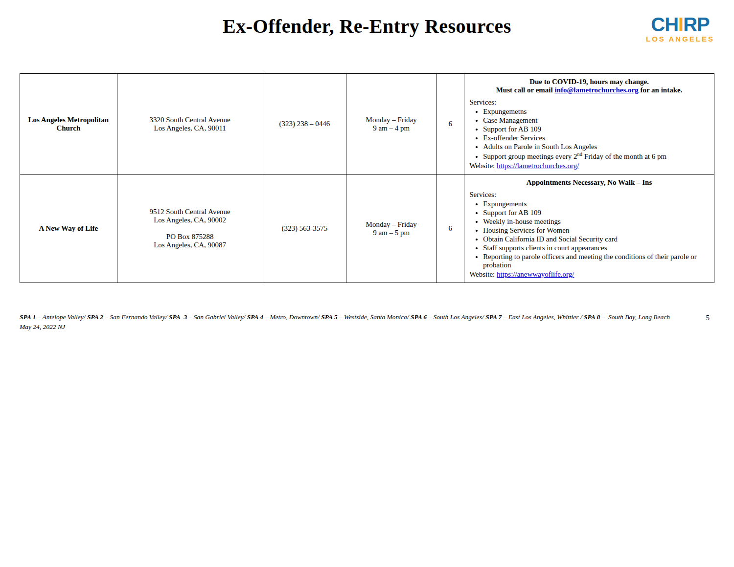CHIRP
LOS ANGELES
Ex-Offender, Re-Entry Resources
| Los Angeles Metropolitan Church | 3320 South Central Avenue Los Angeles, CA, 90011 | (323) 238 – 0446 | Monday – Friday 9 am – 4 pm | 6 | Due to COVID-19, hours may change. Must call or email info@lametrochurches.org for an intake. Services: Expungemetns Case Management Support for AB 109 Ex-offender Services Adults on Parole in South Los Angeles Support group meetings every 2 nd Friday of the month at 6 pm Website: https://lametrochurches.org/ |
| A New Way of Life | 9512 South Central Avenue Los Angeles, CA, 90002 PO Box 875288 Los Angeles, CA, 90087 | (323) 563-3575 | Monday – Friday 9 am – 5 pm | 6 | Appointments Necessary, No Walk – Ins Services: Expungements Support for AB 109 Weekly in-house meetings Housing Services for Women Obtain California ID and Social Security card Staff supports clients in court appearances Reporting to parole officers and meeting the conditions of their parole or probation Website: https://anewwayoflife.org/ |
5 SPA 1 – Antelope Valley/ SPA 2 – San Fernando Valley/ SPA 3 – San Gabriel Valley/ SPA 4 – Metro, Downtown/ SPA 5 – Westside, Santa Monica/ SPA 6 – South Los Angeles/ SPA 7 – East Los Angeles, Whittier / SPA 8 – South Bay, Long Beach
May 24, 2022 NJ